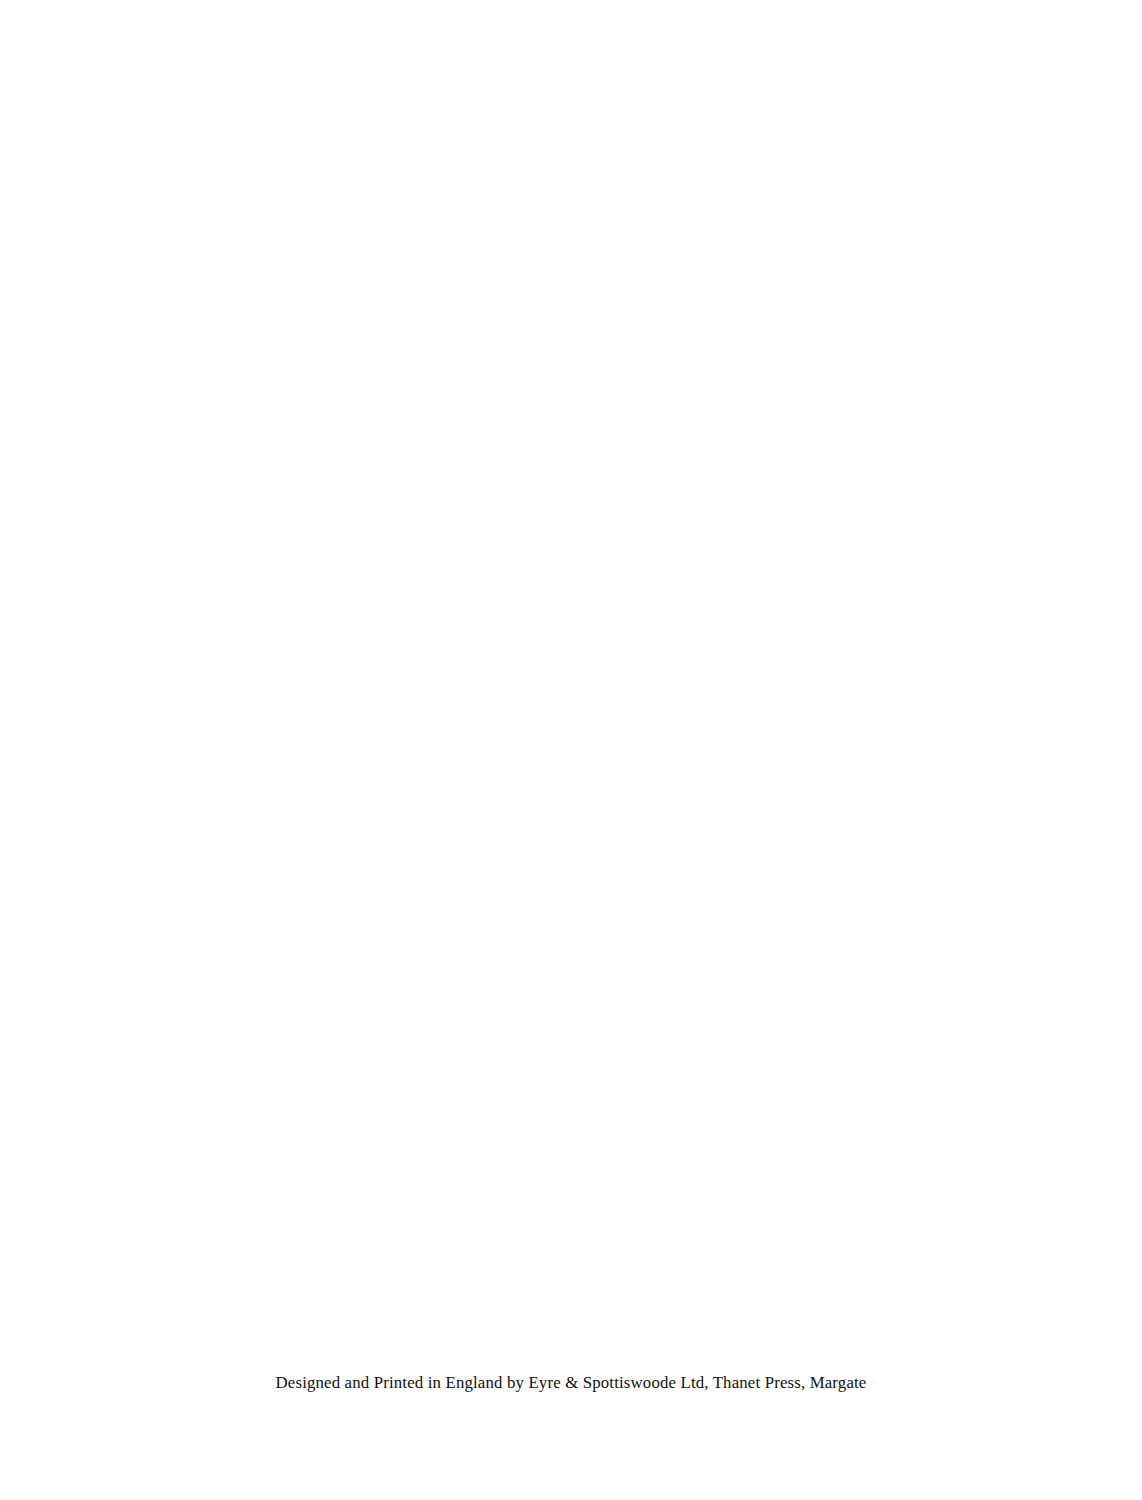Designed and Printed in England by Eyre & Spottiswoode Ltd, Thanet Press, Margate